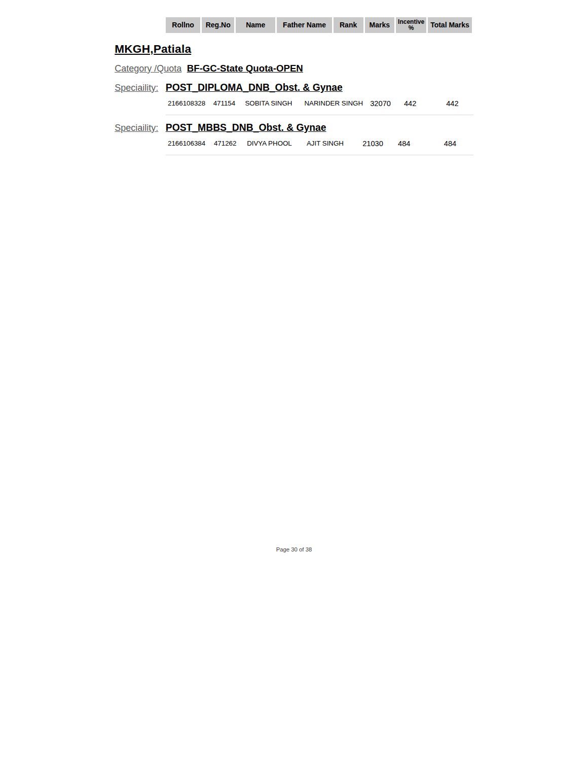| Rollno | Reg.No | Name | Father Name | Rank | Marks | Incentive % | Total Marks |
MKGH,Patiala
Category /Quota BF-GC-State Quota-OPEN
Speciaility: POST_DIPLOMA_DNB_Obst. & Gynae
| 2166108328 | 471154 | SOBITA SINGH | NARINDER SINGH | 32070 | 442 | | 442 |
Speciaility: POST_MBBS_DNB_Obst. & Gynae
| 2166106384 | 471262 | DIVYA PHOOL | AJIT SINGH | 21030 | 484 | | 484 |
Page 30 of 38